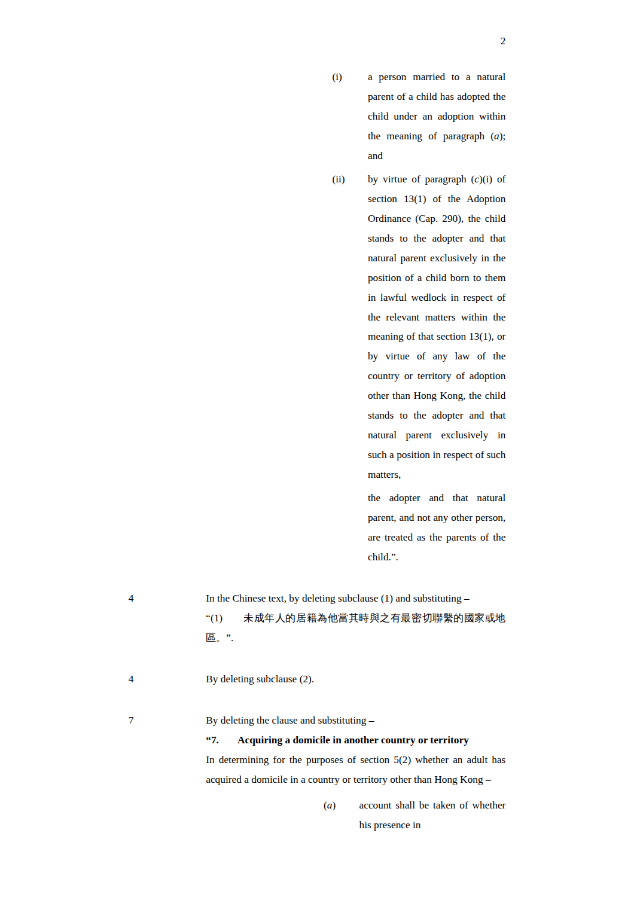2
(i) a person married to a natural parent of a child has adopted the child under an adoption within the meaning of paragraph (a); and
(ii) by virtue of paragraph (c)(i) of section 13(1) of the Adoption Ordinance (Cap. 290), the child stands to the adopter and that natural parent exclusively in the position of a child born to them in lawful wedlock in respect of the relevant matters within the meaning of that section 13(1), or by virtue of any law of the country or territory of adoption other than Hong Kong, the child stands to the adopter and that natural parent exclusively in such a position in respect of such matters,
the adopter and that natural parent, and not any other person, are treated as the parents of the child.”.
4
In the Chinese text, by deleting subclause (1) and substituting –
“(1)  未成年人的居籍為他當其時與之有最密切聯繫的國家或地區。”.
4
By deleting subclause (2).
7
By deleting the clause and substituting –
“7. Acquiring a domicile in another country or territory
In determining for the purposes of section 5(2) whether an adult has acquired a domicile in a country or territory other than Hong Kong –
(a) account shall be taken of whether his presence in